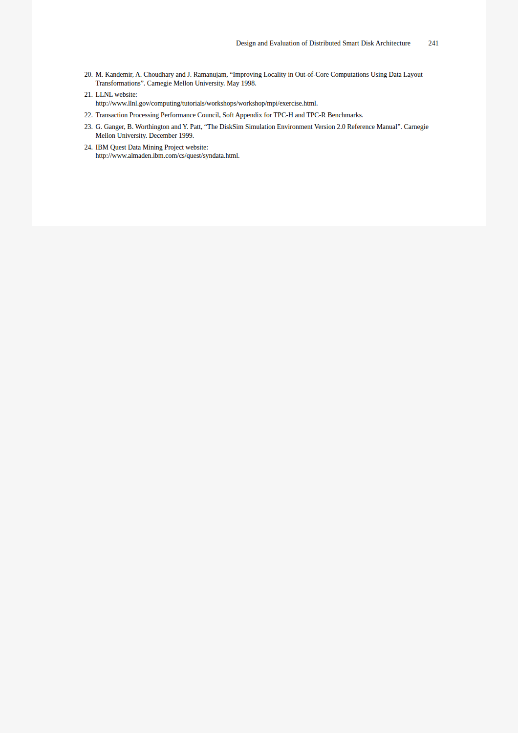Design and Evaluation of Distributed Smart Disk Architecture 241
20. M. Kandemir, A. Choudhary and J. Ramanujam, “Improving Locality in Out-of-Core Computations Using Data Layout Transformations”. Carnegie Mellon University. May 1998.
21. LLNL website: http://www.llnl.gov/computing/tutorials/workshops/workshop/mpi/exercise.html.
22. Transaction Processing Performance Council, Soft Appendix for TPC-H and TPC-R Benchmarks.
23. G. Ganger, B. Worthington and Y. Patt, “The DiskSim Simulation Environment Version 2.0 Reference Manual”. Carnegie Mellon University. December 1999.
24. IBM Quest Data Mining Project website: http://www.almaden.ibm.com/cs/quest/syndata.html.